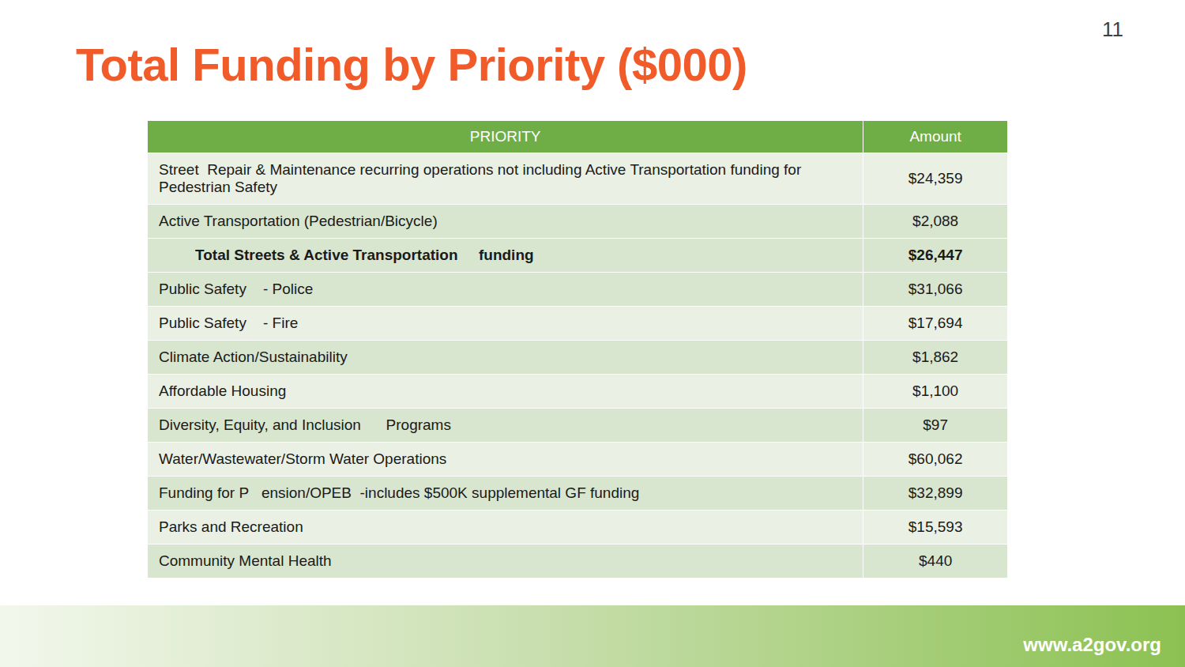11
Total Funding by Priority ($000)
| PRIORITY | Amount |
| --- | --- |
| Street Repair & Maintenance recurring operations not including Active Transportation funding for Pedestrian Safety | $24,359 |
| Active Transportation (Pedestrian/Bicycle) | $2,088 |
| Total Streets & Active Transportation funding | $26,447 |
| Public Safety - Police | $31,066 |
| Public Safety - Fire | $17,694 |
| Climate Action/Sustainability | $1,862 |
| Affordable Housing | $1,100 |
| Diversity, Equity, and Inclusion Programs | $97 |
| Water/Wastewater/Storm Water Operations | $60,062 |
| Funding for P ension/OPEB -includes $500K supplemental GF funding | $32,899 |
| Parks and Recreation | $15,593 |
| Community Mental Health | $440 |
www.a2gov.org